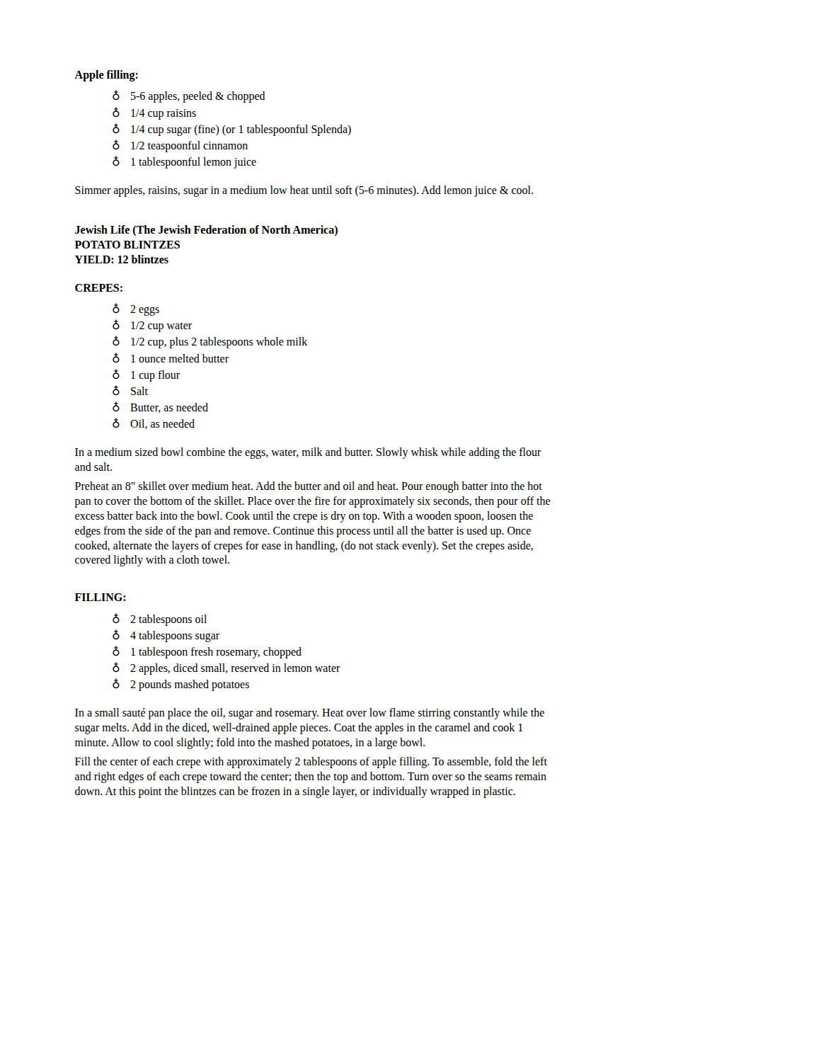Apple filling:
5-6 apples, peeled & chopped
1/4 cup raisins
1/4 cup sugar (fine) (or 1 tablespoonful Splenda)
1/2 teaspoonful cinnamon
1 tablespoonful lemon juice
Simmer apples, raisins, sugar in a medium low heat until soft (5-6 minutes). Add lemon juice & cool.
Jewish Life (The Jewish Federation of North America)
POTATO BLINTZES
YIELD: 12 blintzes
CREPES:
2 eggs
1/2 cup water
1/2 cup, plus 2 tablespoons whole milk
1 ounce melted butter
1 cup flour
Salt
Butter, as needed
Oil, as needed
In a medium sized bowl combine the eggs, water, milk and butter. Slowly whisk while adding the flour and salt.
Preheat an 8" skillet over medium heat. Add the butter and oil and heat. Pour enough batter into the hot pan to cover the bottom of the skillet. Place over the fire for approximately six seconds, then pour off the excess batter back into the bowl. Cook until the crepe is dry on top. With a wooden spoon, loosen the edges from the side of the pan and remove. Continue this process until all the batter is used up. Once cooked, alternate the layers of crepes for ease in handling, (do not stack evenly). Set the crepes aside, covered lightly with a cloth towel.
FILLING:
2 tablespoons oil
4 tablespoons sugar
1 tablespoon fresh rosemary, chopped
2 apples, diced small, reserved in lemon water
2 pounds mashed potatoes
In a small sauté pan place the oil, sugar and rosemary. Heat over low flame stirring constantly while the sugar melts. Add in the diced, well-drained apple pieces. Coat the apples in the caramel and cook 1 minute. Allow to cool slightly; fold into the mashed potatoes, in a large bowl.
Fill the center of each crepe with approximately 2 tablespoons of apple filling. To assemble, fold the left and right edges of each crepe toward the center; then the top and bottom. Turn over so the seams remain down. At this point the blintzes can be frozen in a single layer, or individually wrapped in plastic.